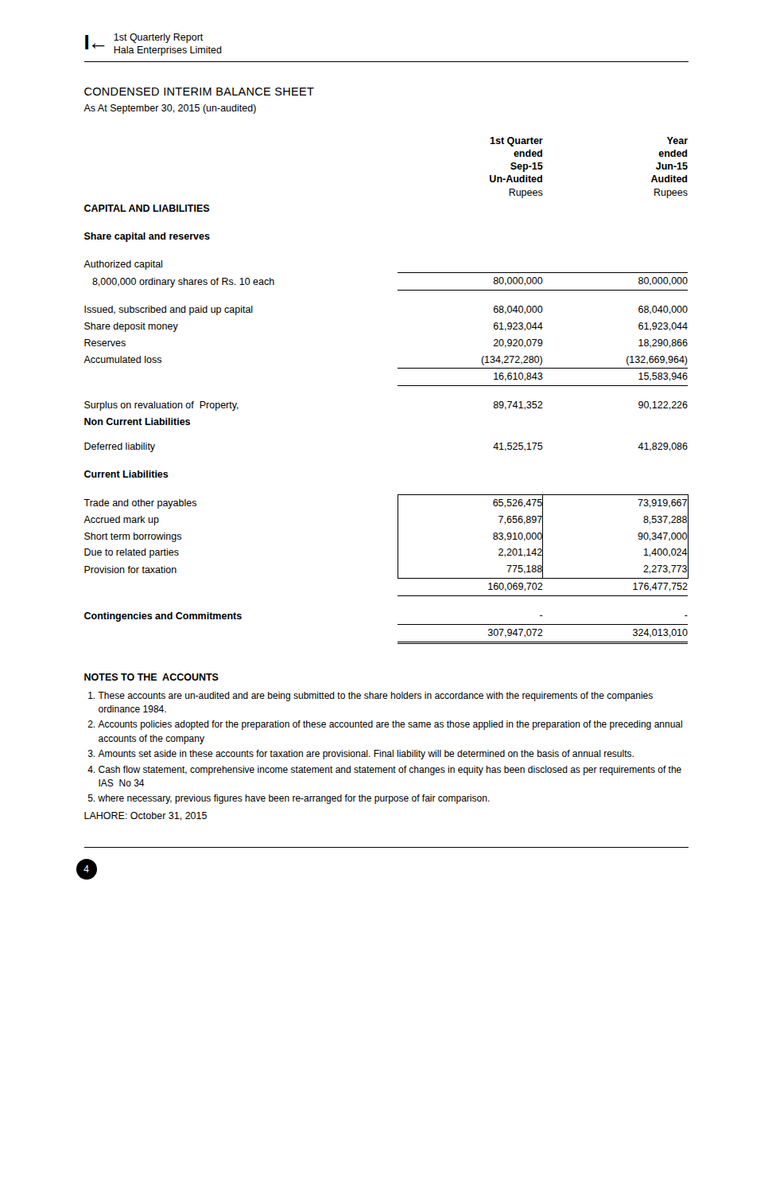I←
1st Quarterly Report Hala Enterprises Limited
CONDENSED INTERIM BALANCE SHEET
As At September 30, 2015 (un-audited)
| | 1st Quarter ended Sep-15 Un-Audited Rupees | Year ended Jun-15 Audited Rupees |
| CAPITAL AND LIABILITIES | | |
| Share capital and reserves | | |
| Authorized capital | | |
| 8,000,000 ordinary shares of Rs. 10 each | 80,000,000 | 80,000,000 |
| Issued, subscribed and paid up capital | 68,040,000 | 68,040,000 |
| Share deposit money | 61,923,044 | 61,923,044 |
| Reserves | 20,920,079 | 18,290,866 |
| Accumulated loss | (134,272,280) | (132,669,964) |
| | 16,610,843 | 15,583,946 |
| Surplus on revaluation of Property, | 89,741,352 | 90,122,226 |
| Non Current Liabilities | | |
| Deferred liability | 41,525,175 | 41,829,086 |
| Current Liabilities | | |
| Trade and other payables | 65,526,475 | 73,919,667 |
| Accrued mark up | 7,656,897 | 8,537,288 |
| Short term borrowings | 83,910,000 | 90,347,000 |
| Due to related parties | 2,201,142 | 1,400,024 |
| Provision for taxation | 775,188 | 2,273,773 |
| | 160,069,702 | 176,477,752 |
| Contingencies and Commitments | - | - |
| | 307,947,072 | 324,013,010 |
NOTES TO THE ACCOUNTS
These accounts are un-audited and are being submitted to the share holders in accordance with the requirements of the companies ordinance 1984.
Accounts policies adopted for the preparation of these accounted are the same as those applied in the preparation of the preceding annual accounts of the company
Amounts set aside in these accounts for taxation are provisional. Final liability will be determined on the basis of annual results.
Cash flow statement, comprehensive income statement and statement of changes in equity has been disclosed as per requirements of the IAS No 34
where necessary, previous figures have been re-arranged for the purpose of fair comparison.
LAHORE: October 31, 2015
4